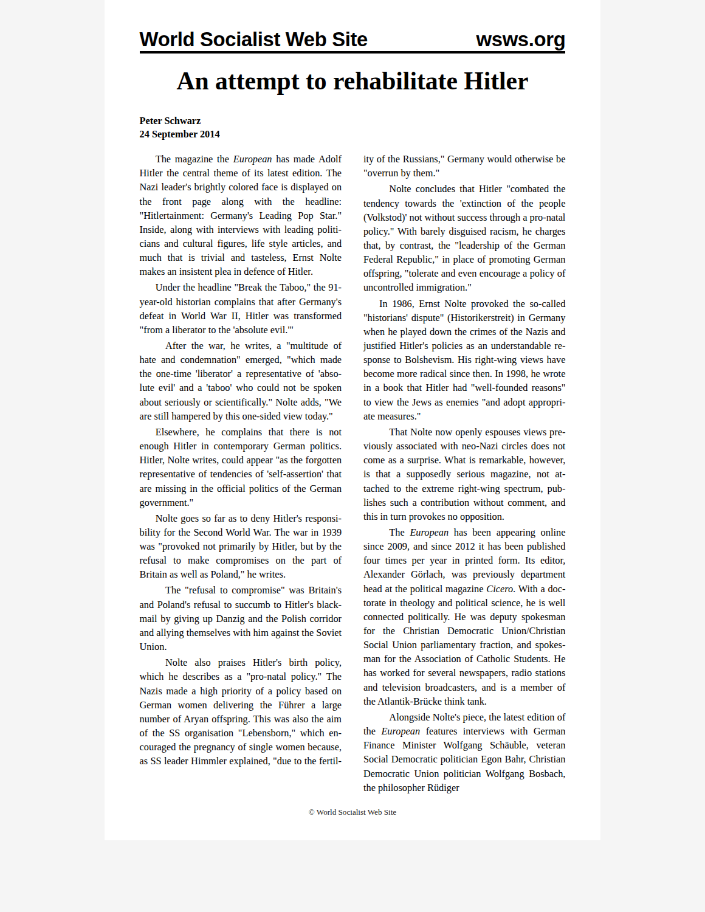World Socialist Web Site
wsws.org
An attempt to rehabilitate Hitler
Peter Schwarz 24 September 2014
The magazine the European has made Adolf Hitler the central theme of its latest edition. The Nazi leader's brightly colored face is displayed on the front page along with the headline: "Hitlertainment: Germany's Leading Pop Star." Inside, along with interviews with leading politicians and cultural figures, life style articles, and much that is trivial and tasteless, Ernst Nolte makes an insistent plea in defence of Hitler.
Under the headline "Break the Taboo," the 91-year-old historian complains that after Germany's defeat in World War II, Hitler was transformed "from a liberator to the 'absolute evil.'"
After the war, he writes, a "multitude of hate and condemnation" emerged, "which made the one-time 'liberator' a representative of 'absolute evil' and a 'taboo' who could not be spoken about seriously or scientifically." Nolte adds, "We are still hampered by this one-sided view today."
Elsewhere, he complains that there is not enough Hitler in contemporary German politics. Hitler, Nolte writes, could appear "as the forgotten representative of tendencies of 'self-assertion' that are missing in the official politics of the German government."
Nolte goes so far as to deny Hitler's responsibility for the Second World War. The war in 1939 was "provoked not primarily by Hitler, but by the refusal to make compromises on the part of Britain as well as Poland," he writes.
The "refusal to compromise" was Britain's and Poland's refusal to succumb to Hitler's blackmail by giving up Danzig and the Polish corridor and allying themselves with him against the Soviet Union.
Nolte also praises Hitler's birth policy, which he describes as a "pro-natal policy." The Nazis made a high priority of a policy based on German women delivering the Führer a large number of Aryan offspring. This was also the aim of the SS organisation "Lebensborn," which encouraged the pregnancy of single women because, as SS leader Himmler explained, "due to the fertility of the Russians," Germany would otherwise be "overrun by them."
Nolte concludes that Hitler "combated the tendency towards the 'extinction of the people (Volkstod)' not without success through a pro-natal policy." With barely disguised racism, he charges that, by contrast, the "leadership of the German Federal Republic," in place of promoting German offspring, "tolerate and even encourage a policy of uncontrolled immigration."
In 1986, Ernst Nolte provoked the so-called "historians' dispute" (Historikerstreit) in Germany when he played down the crimes of the Nazis and justified Hitler's policies as an understandable response to Bolshevism. His right-wing views have become more radical since then. In 1998, he wrote in a book that Hitler had "well-founded reasons" to view the Jews as enemies "and adopt appropriate measures."
That Nolte now openly espouses views previously associated with neo-Nazi circles does not come as a surprise. What is remarkable, however, is that a supposedly serious magazine, not attached to the extreme right-wing spectrum, publishes such a contribution without comment, and this in turn provokes no opposition.
The European has been appearing online since 2009, and since 2012 it has been published four times per year in printed form. Its editor, Alexander Görlach, was previously department head at the political magazine Cicero. With a doctorate in theology and political science, he is well connected politically. He was deputy spokesman for the Christian Democratic Union/Christian Social Union parliamentary fraction, and spokesman for the Association of Catholic Students. He has worked for several newspapers, radio stations and television broadcasters, and is a member of the Atlantik-Brücke think tank.
Alongside Nolte's piece, the latest edition of the European features interviews with German Finance Minister Wolfgang Schäuble, veteran Social Democratic politician Egon Bahr, Christian Democratic Union politician Wolfgang Bosbach, the philosopher Rüdiger
© World Socialist Web Site